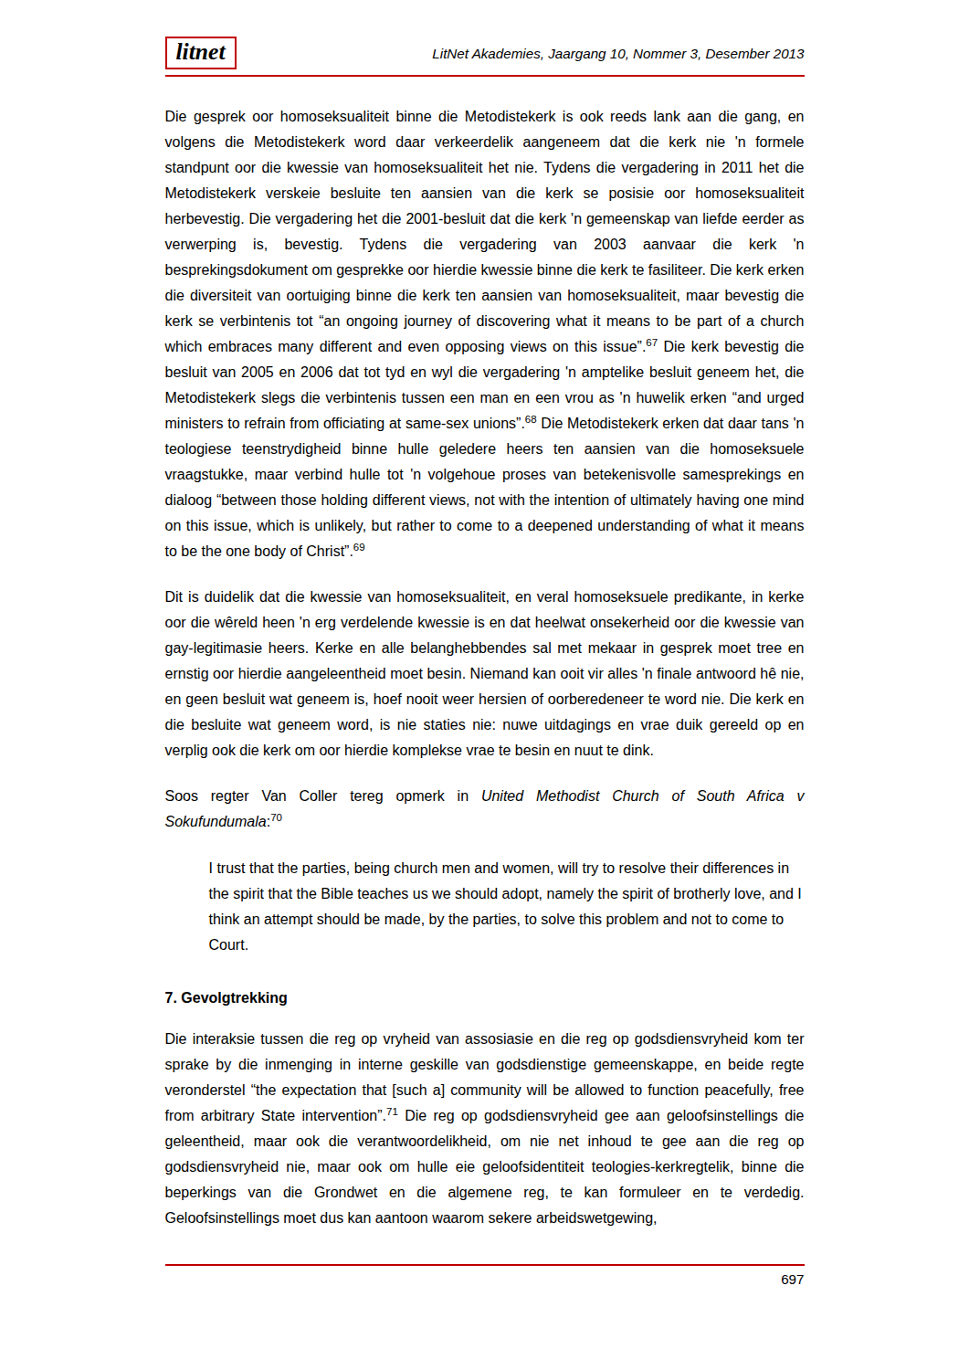litnet
LitNet Akademies, Jaargang 10, Nommer 3, Desember 2013
Die gesprek oor homoseksualiteit binne die Metodistekerk is ook reeds lank aan die gang, en volgens die Metodistekerk word daar verkeerdelik aangeneem dat die kerk nie 'n formele standpunt oor die kwessie van homoseksualiteit het nie. Tydens die vergadering in 2011 het die Metodistekerk verskeie besluite ten aansien van die kerk se posisie oor homoseksualiteit herbevestig. Die vergadering het die 2001-besluit dat die kerk 'n gemeenskap van liefde eerder as verwerping is, bevestig. Tydens die vergadering van 2003 aanvaar die kerk 'n besprekingsdokument om gesprekke oor hierdie kwessie binne die kerk te fasiliteer. Die kerk erken die diversiteit van oortuiging binne die kerk ten aansien van homoseksualiteit, maar bevestig die kerk se verbintenis tot “an ongoing journey of discovering what it means to be part of a church which embraces many different and even opposing views on this issue”.67 Die kerk bevestig die besluit van 2005 en 2006 dat tot tyd en wyl die vergadering 'n amptelike besluit geneem het, die Metodistekerk slegs die verbintenis tussen een man en een vrou as 'n huwelik erken “and urged ministers to refrain from officiating at same-sex unions”.68 Die Metodistekerk erken dat daar tans 'n teologiese teenstrydigheid binne hulle geledere heers ten aansien van die homoseksuele vraagstukke, maar verbind hulle tot 'n volgehoue proses van betekenisvolle samesprekings en dialoog “between those holding different views, not with the intention of ultimately having one mind on this issue, which is unlikely, but rather to come to a deepened understanding of what it means to be the one body of Christ”.69
Dit is duidelik dat die kwessie van homoseksualiteit, en veral homoseksuele predikante, in kerke oor die wêreld heen 'n erg verdelende kwessie is en dat heelwat onsekerheid oor die kwessie van gay-legitimasie heers. Kerke en alle belanghebbendes sal met mekaar in gesprek moet tree en ernstig oor hierdie aangeleentheid moet besin. Niemand kan ooit vir alles 'n finale antwoord hê nie, en geen besluit wat geneem is, hoef nooit weer hersien of oorberedeneer te word nie. Die kerk en die besluite wat geneem word, is nie staties nie: nuwe uitdagings en vrae duik gereeld op en verplig ook die kerk om oor hierdie komplekse vrae te besin en nuut te dink.
Soos regter Van Coller tereg opmerk in United Methodist Church of South Africa v Sokufundumala:70
I trust that the parties, being church men and women, will try to resolve their differences in the spirit that the Bible teaches us we should adopt, namely the spirit of brotherly love, and I think an attempt should be made, by the parties, to solve this problem and not to come to Court.
7. Gevolgtrekking
Die interaksie tussen die reg op vryheid van assosiasie en die reg op godsdiensvryheid kom ter sprake by die inmenging in interne geskille van godsdienstige gemeenskappe, en beide regte veronderstel “the expectation that [such a] community will be allowed to function peacefully, free from arbitrary State intervention”.71 Die reg op godsdiensvryheid gee aan geloofsinstellings die geleentheid, maar ook die verantwoordelikheid, om nie net inhoud te gee aan die reg op godsdiensvryheid nie, maar ook om hulle eie geloofsidentiteit teologies-kerkregtelik, binne die beperkings van die Grondwet en die algemene reg, te kan formuleer en te verdedig. Geloofsinstellings moet dus kan aantoon waarom sekere arbeidswetgewing,
697